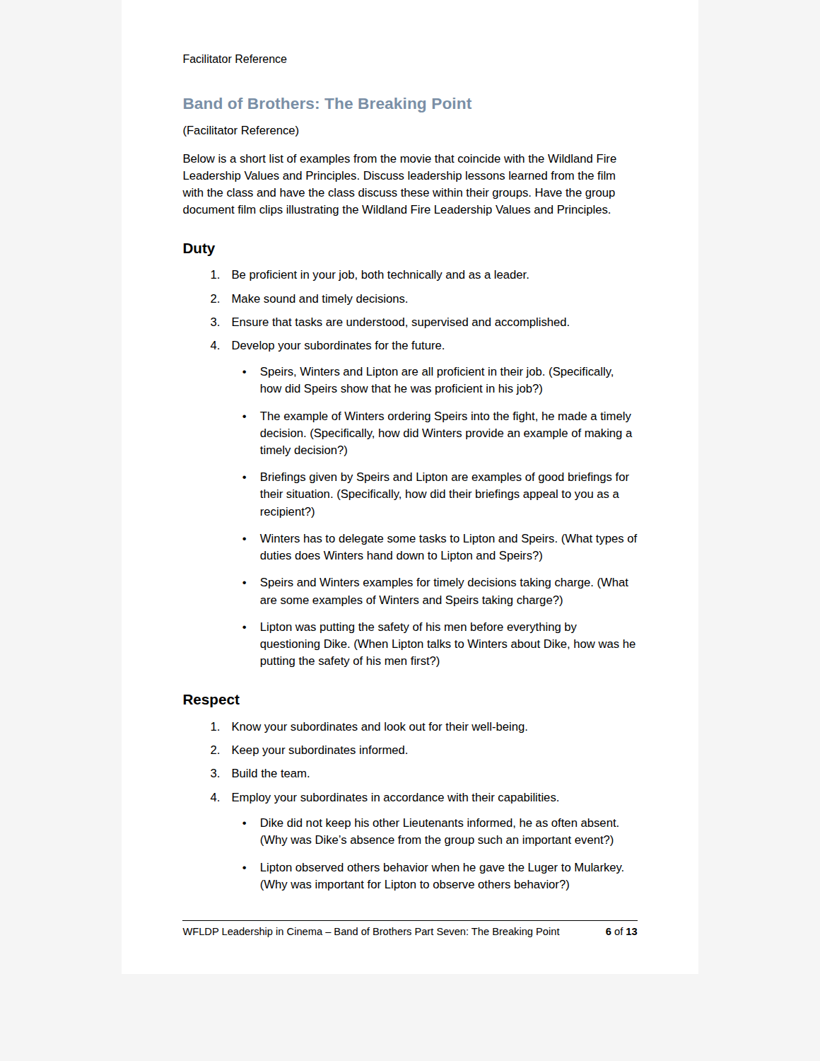Facilitator Reference
Band of Brothers: The Breaking Point
(Facilitator Reference)
Below is a short list of examples from the movie that coincide with the Wildland Fire Leadership Values and Principles. Discuss leadership lessons learned from the film with the class and have the class discuss these within their groups. Have the group document film clips illustrating the Wildland Fire Leadership Values and Principles.
Duty
Be proficient in your job, both technically and as a leader.
Make sound and timely decisions.
Ensure that tasks are understood, supervised and accomplished.
Develop your subordinates for the future.
Speirs, Winters and Lipton are all proficient in their job. (Specifically, how did Speirs show that he was proficient in his job?)
The example of Winters ordering Speirs into the fight, he made a timely decision. (Specifically, how did Winters provide an example of making a timely decision?)
Briefings given by Speirs and Lipton are examples of good briefings for their situation. (Specifically, how did their briefings appeal to you as a recipient?)
Winters has to delegate some tasks to Lipton and Speirs. (What types of duties does Winters hand down to Lipton and Speirs?)
Speirs and Winters examples for timely decisions taking charge. (What are some examples of Winters and Speirs taking charge?)
Lipton was putting the safety of his men before everything by questioning Dike. (When Lipton talks to Winters about Dike, how was he putting the safety of his men first?)
Respect
Know your subordinates and look out for their well-being.
Keep your subordinates informed.
Build the team.
Employ your subordinates in accordance with their capabilities.
Dike did not keep his other Lieutenants informed, he as often absent. (Why was Dike’s absence from the group such an important event?)
Lipton observed others behavior when he gave the Luger to Mularkey. (Why was important for Lipton to observe others behavior?)
WFLDP Leadership in Cinema – Band of Brothers Part Seven: The Breaking Point 6 of 13